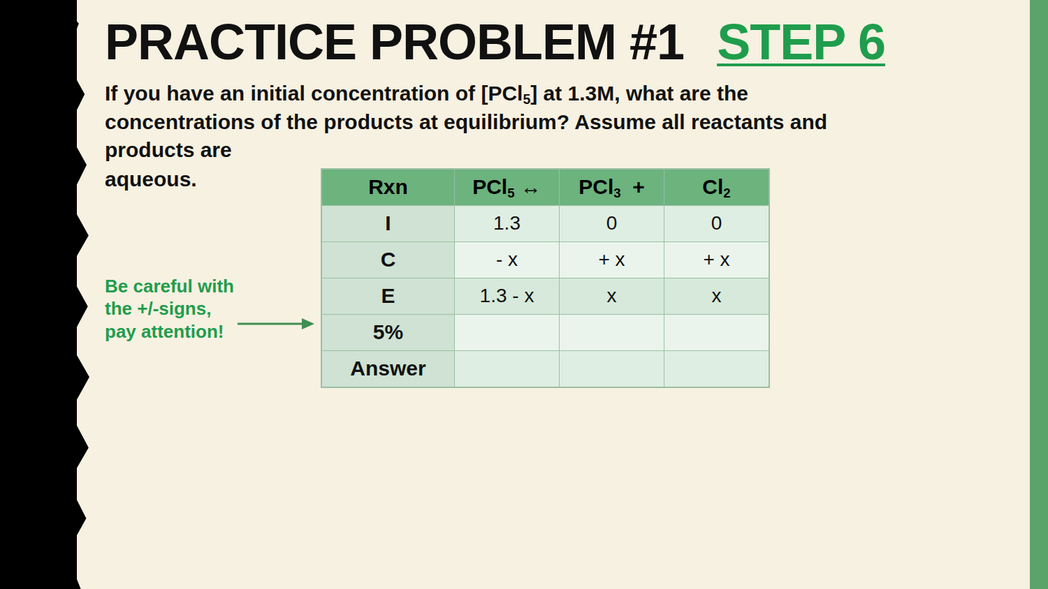Practice Problem #1 Step 6
If you have an initial concentration of [PCl5] at 1.3M, what are the concentrations of the products at equilibrium? Assume all reactants and products are
aqueous.
Be careful with the +/-signs, pay attention!
| Rxn | PCl 5 ↔ | PCl 3 + | Cl 2 |
| --- | --- | --- | --- |
| I | 1.3 | 0 | 0 |
| C | - x | + x | + x |
| E | 1.3 - x | x | x |
| 5% | | | |
| Answer | | | |